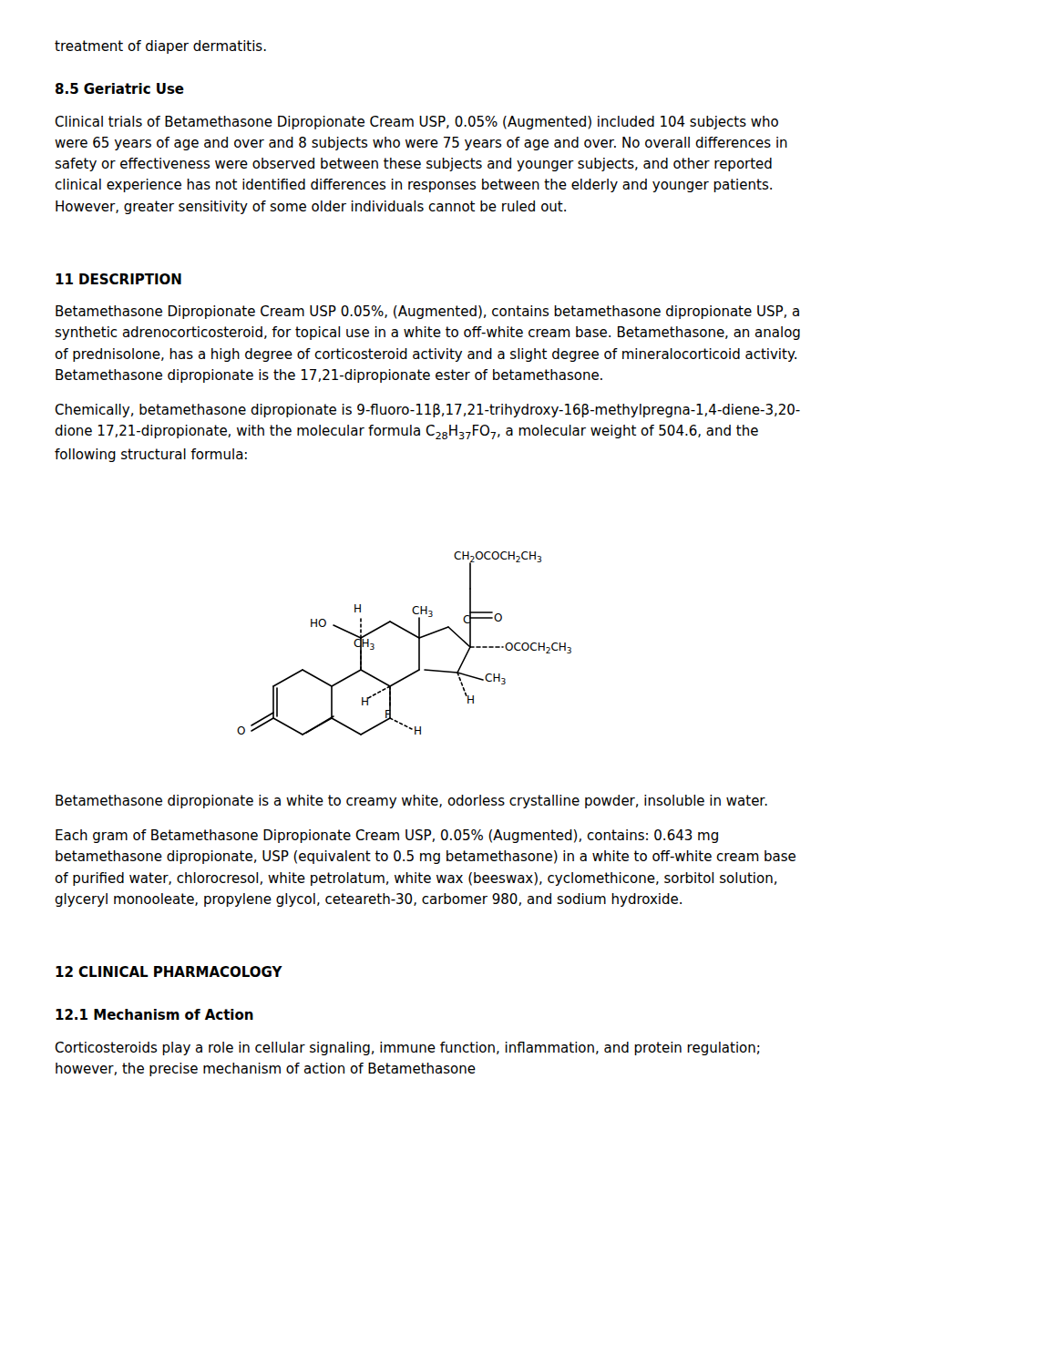treatment of diaper dermatitis.
8.5 Geriatric Use
Clinical trials of Betamethasone Dipropionate Cream USP, 0.05% (Augmented) included 104 subjects who were 65 years of age and over and 8 subjects who were 75 years of age and over. No overall differences in safety or effectiveness were observed between these subjects and younger subjects, and other reported clinical experience has not identified differences in responses between the elderly and younger patients. However, greater sensitivity of some older individuals cannot be ruled out.
11 DESCRIPTION
Betamethasone Dipropionate Cream USP 0.05%, (Augmented), contains betamethasone dipropionate USP, a synthetic adrenocorticosteroid, for topical use in a white to off-white cream base. Betamethasone, an analog of prednisolone, has a high degree of corticosteroid activity and a slight degree of mineralocorticoid activity. Betamethasone dipropionate is the 17,21-dipropionate ester of betamethasone.
Chemically, betamethasone dipropionate is 9-fluoro-11β,17,21-trihydroxy-16β-methylpregna-1,4-diene-3,20-dione 17,21-dipropionate, with the molecular formula C28H37FO7, a molecular weight of 504.6, and the following structural formula:
O HO H CH3 CH3 F H H H CH3 OCOCH2CH3 O C CH2OCOCH2CH3
Betamethasone dipropionate is a white to creamy white, odorless crystalline powder, insoluble in water.
Each gram of Betamethasone Dipropionate Cream USP, 0.05% (Augmented), contains: 0.643 mg betamethasone dipropionate, USP (equivalent to 0.5 mg betamethasone) in a white to off-white cream base of purified water, chlorocresol, white petrolatum, white wax (beeswax), cyclomethicone, sorbitol solution, glyceryl monooleate, propylene glycol, ceteareth-30, carbomer 980, and sodium hydroxide.
12 CLINICAL PHARMACOLOGY
12.1 Mechanism of Action
Corticosteroids play a role in cellular signaling, immune function, inflammation, and protein regulation; however, the precise mechanism of action of Betamethasone